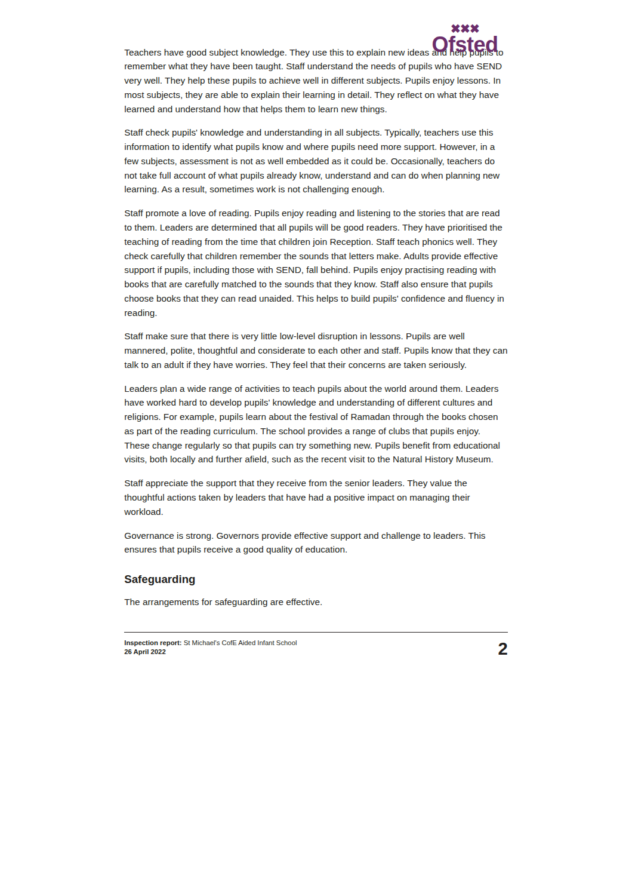✖✖✖
Ofsted
Teachers have good subject knowledge. They use this to explain new ideas and help pupils to remember what they have been taught. Staff understand the needs of pupils who have SEND very well. They help these pupils to achieve well in different subjects. Pupils enjoy lessons. In most subjects, they are able to explain their learning in detail. They reflect on what they have learned and understand how that helps them to learn new things.
Staff check pupils' knowledge and understanding in all subjects. Typically, teachers use this information to identify what pupils know and where pupils need more support. However, in a few subjects, assessment is not as well embedded as it could be. Occasionally, teachers do not take full account of what pupils already know, understand and can do when planning new learning. As a result, sometimes work is not challenging enough.
Staff promote a love of reading. Pupils enjoy reading and listening to the stories that are read to them. Leaders are determined that all pupils will be good readers. They have prioritised the teaching of reading from the time that children join Reception. Staff teach phonics well. They check carefully that children remember the sounds that letters make. Adults provide effective support if pupils, including those with SEND, fall behind. Pupils enjoy practising reading with books that are carefully matched to the sounds that they know. Staff also ensure that pupils choose books that they can read unaided. This helps to build pupils' confidence and fluency in reading.
Staff make sure that there is very little low-level disruption in lessons. Pupils are well mannered, polite, thoughtful and considerate to each other and staff. Pupils know that they can talk to an adult if they have worries. They feel that their concerns are taken seriously.
Leaders plan a wide range of activities to teach pupils about the world around them. Leaders have worked hard to develop pupils' knowledge and understanding of different cultures and religions. For example, pupils learn about the festival of Ramadan through the books chosen as part of the reading curriculum. The school provides a range of clubs that pupils enjoy. These change regularly so that pupils can try something new. Pupils benefit from educational visits, both locally and further afield, such as the recent visit to the Natural History Museum.
Staff appreciate the support that they receive from the senior leaders. They value the thoughtful actions taken by leaders that have had a positive impact on managing their workload.
Governance is strong. Governors provide effective support and challenge to leaders. This ensures that pupils receive a good quality of education.
Safeguarding
The arrangements for safeguarding are effective.
Inspection report: St Michael's CofE Aided Infant School
26 April 2022
2